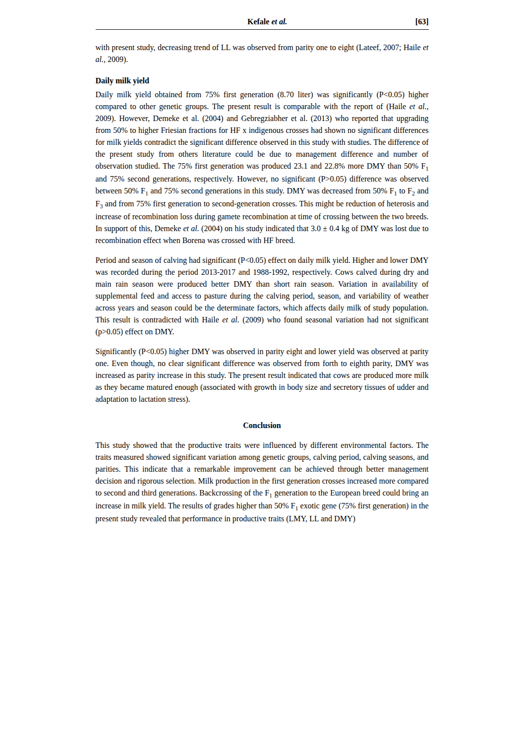Kefale et al. [63]
with present study, decreasing trend of LL was observed from parity one to eight (Lateef, 2007; Haile et al., 2009).
Daily milk yield
Daily milk yield obtained from 75% first generation (8.70 liter) was significantly (P<0.05) higher compared to other genetic groups. The present result is comparable with the report of (Haile et al., 2009). However, Demeke et al. (2004) and Gebregziabher et al. (2013) who reported that upgrading from 50% to higher Friesian fractions for HF x indigenous crosses had shown no significant differences for milk yields contradict the significant difference observed in this study with studies. The difference of the present study from others literature could be due to management difference and number of observation studied. The 75% first generation was produced 23.1 and 22.8% more DMY than 50% F1 and 75% second generations, respectively. However, no significant (P>0.05) difference was observed between 50% F1 and 75% second generations in this study. DMY was decreased from 50% F1 to F2 and F3 and from 75% first generation to second-generation crosses. This might be reduction of heterosis and increase of recombination loss during gamete recombination at time of crossing between the two breeds. In support of this, Demeke et al. (2004) on his study indicated that 3.0 ± 0.4 kg of DMY was lost due to recombination effect when Borena was crossed with HF breed.
Period and season of calving had significant (P<0.05) effect on daily milk yield. Higher and lower DMY was recorded during the period 2013-2017 and 1988-1992, respectively. Cows calved during dry and main rain season were produced better DMY than short rain season. Variation in availability of supplemental feed and access to pasture during the calving period, season, and variability of weather across years and season could be the determinate factors, which affects daily milk of study population. This result is contradicted with Haile et al. (2009) who found seasonal variation had not significant (p>0.05) effect on DMY.
Significantly (P<0.05) higher DMY was observed in parity eight and lower yield was observed at parity one. Even though, no clear significant difference was observed from forth to eighth parity, DMY was increased as parity increase in this study. The present result indicated that cows are produced more milk as they became matured enough (associated with growth in body size and secretory tissues of udder and adaptation to lactation stress).
Conclusion
This study showed that the productive traits were influenced by different environmental factors. The traits measured showed significant variation among genetic groups, calving period, calving seasons, and parities. This indicate that a remarkable improvement can be achieved through better management decision and rigorous selection. Milk production in the first generation crosses increased more compared to second and third generations. Backcrossing of the F1 generation to the European breed could bring an increase in milk yield. The results of grades higher than 50% F1 exotic gene (75% first generation) in the present study revealed that performance in productive traits (LMY, LL and DMY)